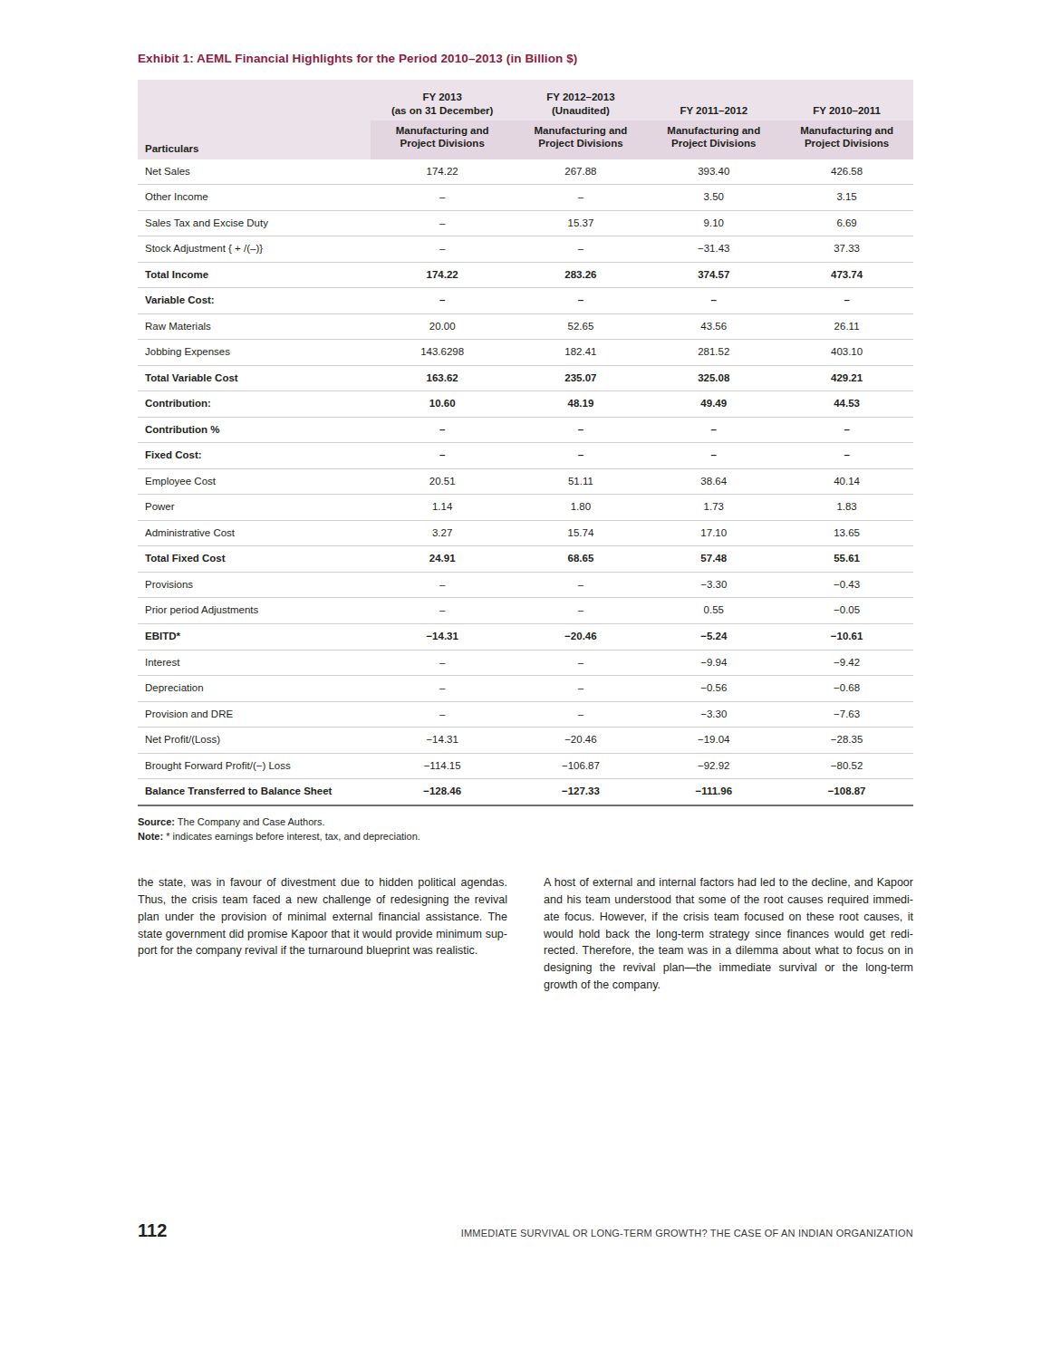Exhibit 1: AEML Financial Highlights for the Period 2010–2013 (in Billion $)
| Particulars | FY 2013 (as on 31 December) | FY 2012–2013 (Unaudited) | FY 2011–2012 | FY 2010–2011 |
| --- | --- | --- | --- | --- |
| Manufacturing and Project Divisions | Manufacturing and Project Divisions | Manufacturing and Project Divisions | Manufacturing and Project Divisions |
| Net Sales | 174.22 | 267.88 | 393.40 | 426.58 |
| Other Income | – | – | 3.50 | 3.15 |
| Sales Tax and Excise Duty | – | 15.37 | 9.10 | 6.69 |
| Stock Adjustment { + /(–)} | – | – | −31.43 | 37.33 |
| Total Income | 174.22 | 283.26 | 374.57 | 473.74 |
| Variable Cost: | – | – | – | – |
| Raw Materials | 20.00 | 52.65 | 43.56 | 26.11 |
| Jobbing Expenses | 143.6298 | 182.41 | 281.52 | 403.10 |
| Total Variable Cost | 163.62 | 235.07 | 325.08 | 429.21 |
| Contribution: | 10.60 | 48.19 | 49.49 | 44.53 |
| Contribution % | – | – | – | – |
| Fixed Cost: | – | – | – | – |
| Employee Cost | 20.51 | 51.11 | 38.64 | 40.14 |
| Power | 1.14 | 1.80 | 1.73 | 1.83 |
| Administrative Cost | 3.27 | 15.74 | 17.10 | 13.65 |
| Total Fixed Cost | 24.91 | 68.65 | 57.48 | 55.61 |
| Provisions | – | – | −3.30 | −0.43 |
| Prior period Adjustments | – | – | 0.55 | −0.05 |
| EBITD* | −14.31 | −20.46 | −5.24 | −10.61 |
| Interest | – | – | −9.94 | −9.42 |
| Depreciation | – | – | −0.56 | −0.68 |
| Provision and DRE | – | – | −3.30 | −7.63 |
| Net Profit/(Loss) | −14.31 | −20.46 | −19.04 | −28.35 |
| Brought Forward Profit/(−) Loss | −114.15 | −106.87 | −92.92 | −80.52 |
| Balance Transferred to Balance Sheet | −128.46 | −127.33 | −111.96 | −108.87 |
Source: The Company and Case Authors.
Note: * indicates earnings before interest, tax, and depreciation.
the state, was in favour of divestment due to hidden political agendas. Thus, the crisis team faced a new challenge of redesigning the revival plan under the provision of minimal external financial assistance. The state government did promise Kapoor that it would provide minimum support for the company revival if the turnaround blueprint was realistic.
A host of external and internal factors had led to the decline, and Kapoor and his team understood that some of the root causes required immediate focus. However, if the crisis team focused on these root causes, it would hold back the long-term strategy since finances would get redirected. Therefore, the team was in a dilemma about what to focus on in designing the revival plan—the immediate survival or the long-term growth of the company.
112
IMMEDIATE SURVIVAL OR LONG-TERM GROWTH? THE CASE OF AN INDIAN ORGANIZATION